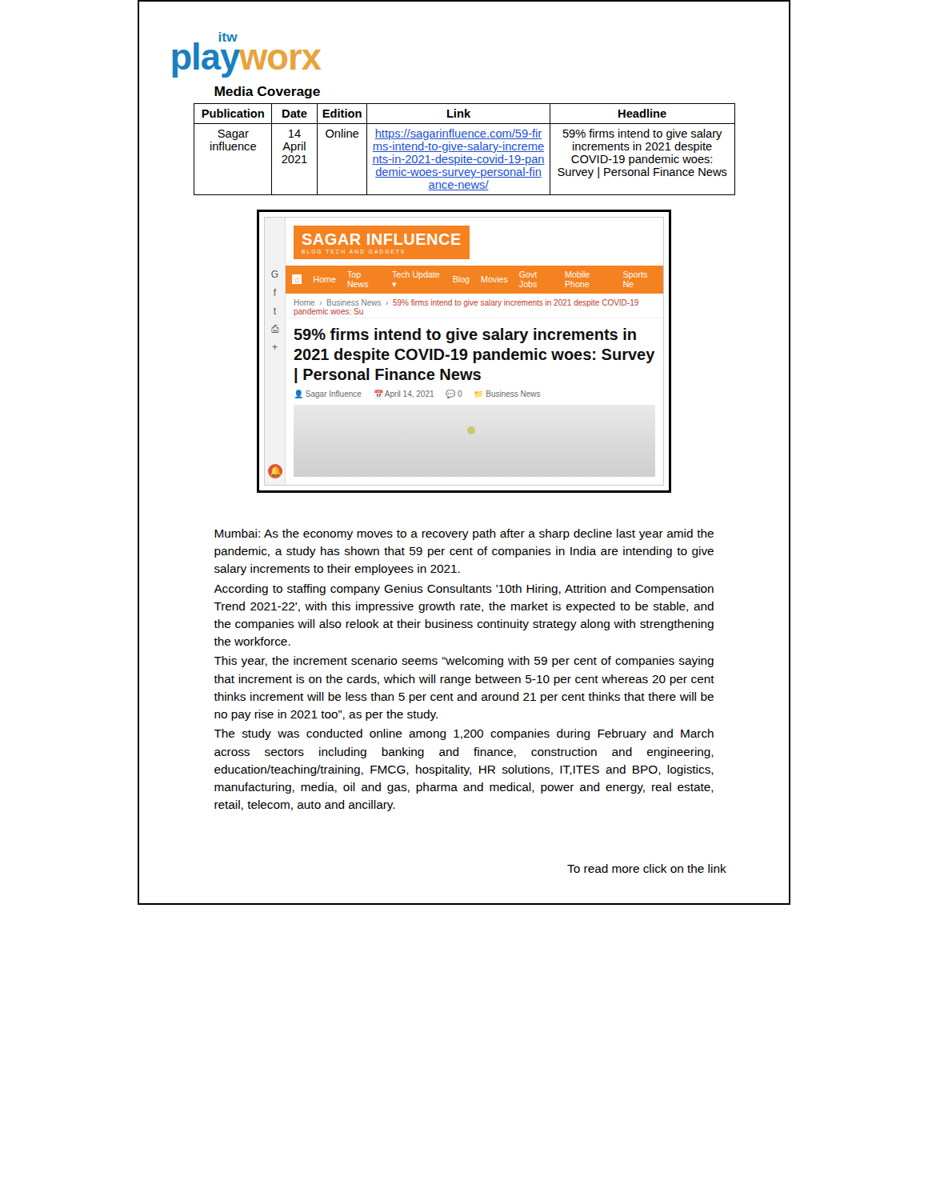itw play worx
Media Coverage
| Publication | Date | Edition | Link | Headline |
| --- | --- | --- | --- | --- |
| Sagar influence | 14 April 2021 | Online | https://sagarinfluence.com/59-firms-intend-to-give-salary-increments-in-2021-despite-covid-19-pandemic-woes-survey-personal-finance-news/ | 59% firms intend to give salary increments in 2021 despite COVID-19 pandemic woes: Survey / Personal Finance News |
G
f
t
⎙
+
SAGAR INFLUENCEBLOG TECH AND GADGETS
⌂ Home Top News Tech Update ▾ Blog Movies Govt Jobs Mobile Phone Sports Ne
Home › Business News › 59% firms intend to give salary increments in 2021 despite COVID-19 pandemic woes: Su
59% firms intend to give salary increments in 2021 despite COVID-19 pandemic woes: Survey | Personal Finance News
👤 Sagar Influence 📅 April 14, 2021 💬 0 📁 Business News
🔔
Mumbai: As the economy moves to a recovery path after a sharp decline last year amid the pandemic, a study has shown that 59 per cent of companies in India are intending to give salary increments to their employees in 2021.
According to staffing company Genius Consultants '10th Hiring, Attrition and Compensation Trend 2021-22', with this impressive growth rate, the market is expected to be stable, and the companies will also relook at their business continuity strategy along with strengthening the workforce.
This year, the increment scenario seems “welcoming with 59 per cent of companies saying that increment is on the cards, which will range between 5-10 per cent whereas 20 per cent thinks increment will be less than 5 per cent and around 21 per cent thinks that there will be no pay rise in 2021 too”, as per the study.
The study was conducted online among 1,200 companies during February and March across sectors including banking and finance, construction and engineering, education/teaching/training, FMCG, hospitality, HR solutions, IT,ITES and BPO, logistics, manufacturing, media, oil and gas, pharma and medical, power and energy, real estate, retail, telecom, auto and ancillary.
To read more click on the link